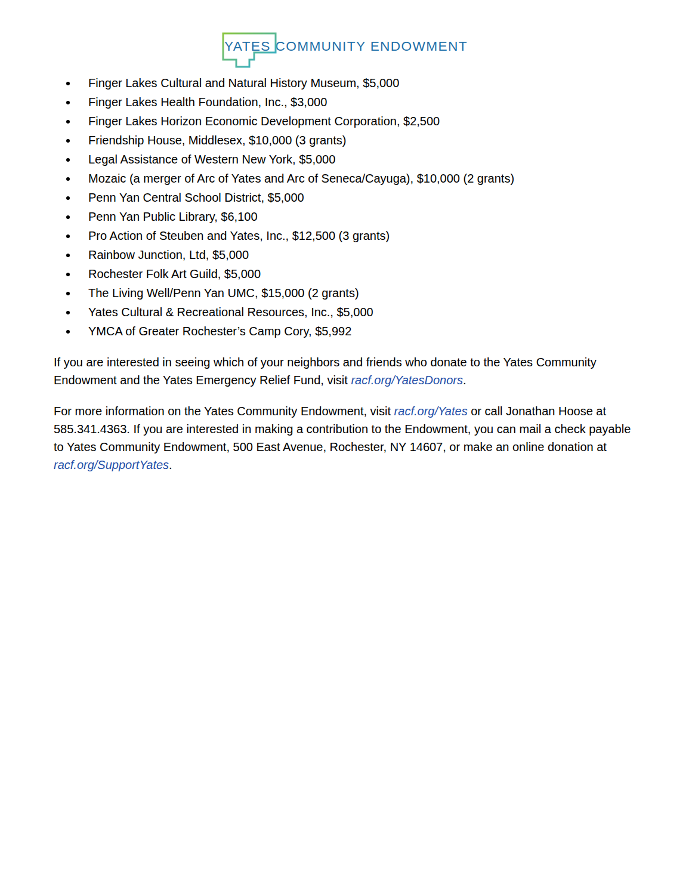YATES COMMUNITY ENDOWMENT
Finger Lakes Cultural and Natural History Museum, $5,000
Finger Lakes Health Foundation, Inc., $3,000
Finger Lakes Horizon Economic Development Corporation, $2,500
Friendship House, Middlesex, $10,000 (3 grants)
Legal Assistance of Western New York, $5,000
Mozaic (a merger of Arc of Yates and Arc of Seneca/Cayuga), $10,000 (2 grants)
Penn Yan Central School District, $5,000
Penn Yan Public Library, $6,100
Pro Action of Steuben and Yates, Inc., $12,500 (3 grants)
Rainbow Junction, Ltd, $5,000
Rochester Folk Art Guild, $5,000
The Living Well/Penn Yan UMC, $15,000 (2 grants)
Yates Cultural & Recreational Resources, Inc., $5,000
YMCA of Greater Rochester’s Camp Cory, $5,992
If you are interested in seeing which of your neighbors and friends who donate to the Yates Community Endowment and the Yates Emergency Relief Fund, visit racf.org/YatesDonors.
For more information on the Yates Community Endowment, visit racf.org/Yates or call Jonathan Hoose at 585.341.4363. If you are interested in making a contribution to the Endowment, you can mail a check payable to Yates Community Endowment, 500 East Avenue, Rochester, NY 14607, or make an online donation at racf.org/SupportYates.